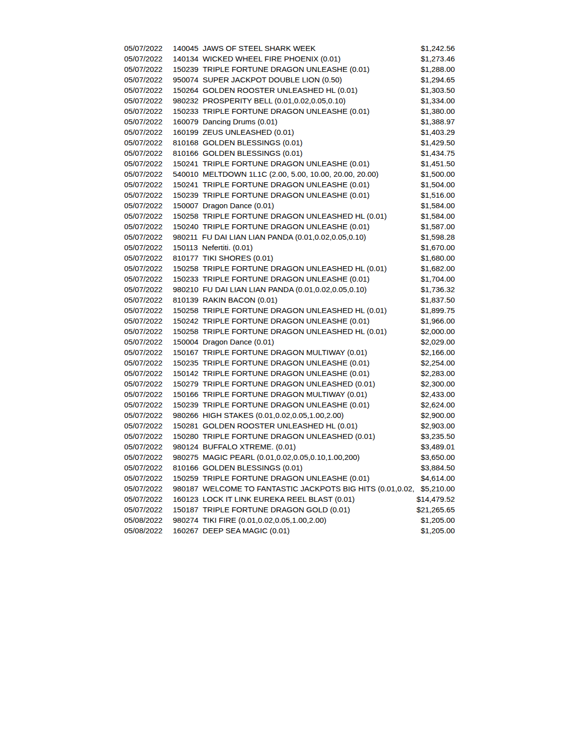| 05/07/2022 | 140045 JAWS OF STEEL SHARK WEEK | $1,242.56 |
| 05/07/2022 | 140134 WICKED WHEEL FIRE PHOENIX (0.01) | $1,273.46 |
| 05/07/2022 | 150239 TRIPLE FORTUNE DRAGON UNLEASHE (0.01) | $1,288.00 |
| 05/07/2022 | 950074 SUPER JACKPOT DOUBLE LION (0.50) | $1,294.65 |
| 05/07/2022 | 150264 GOLDEN ROOSTER UNLEASHED HL (0.01) | $1,303.50 |
| 05/07/2022 | 980232 PROSPERITY BELL (0.01,0.02,0.05,0.10) | $1,334.00 |
| 05/07/2022 | 150233 TRIPLE FORTUNE DRAGON UNLEASHE (0.01) | $1,380.00 |
| 05/07/2022 | 160079 Dancing Drums (0.01) | $1,388.97 |
| 05/07/2022 | 160199 ZEUS UNLEASHED (0.01) | $1,403.29 |
| 05/07/2022 | 810168 GOLDEN BLESSINGS (0.01) | $1,429.50 |
| 05/07/2022 | 810166 GOLDEN BLESSINGS (0.01) | $1,434.75 |
| 05/07/2022 | 150241 TRIPLE FORTUNE DRAGON UNLEASHE (0.01) | $1,451.50 |
| 05/07/2022 | 540010 MELTDOWN 1L1C (2.00, 5.00, 10.00, 20.00, 20.00) | $1,500.00 |
| 05/07/2022 | 150241 TRIPLE FORTUNE DRAGON UNLEASHE (0.01) | $1,504.00 |
| 05/07/2022 | 150239 TRIPLE FORTUNE DRAGON UNLEASHE (0.01) | $1,516.00 |
| 05/07/2022 | 150007 Dragon Dance (0.01) | $1,584.00 |
| 05/07/2022 | 150258 TRIPLE FORTUNE DRAGON UNLEASHED HL (0.01) | $1,584.00 |
| 05/07/2022 | 150240 TRIPLE FORTUNE DRAGON UNLEASHE (0.01) | $1,587.00 |
| 05/07/2022 | 980211 FU DAI LIAN LIAN PANDA (0.01,0.02,0.05,0.10) | $1,598.28 |
| 05/07/2022 | 150113 Nefertiti. (0.01) | $1,670.00 |
| 05/07/2022 | 810177 TIKI SHORES (0.01) | $1,680.00 |
| 05/07/2022 | 150258 TRIPLE FORTUNE DRAGON UNLEASHED HL (0.01) | $1,682.00 |
| 05/07/2022 | 150233 TRIPLE FORTUNE DRAGON UNLEASHE (0.01) | $1,704.00 |
| 05/07/2022 | 980210 FU DAI LIAN LIAN PANDA (0.01,0.02,0.05,0.10) | $1,736.32 |
| 05/07/2022 | 810139 RAKIN BACON (0.01) | $1,837.50 |
| 05/07/2022 | 150258 TRIPLE FORTUNE DRAGON UNLEASHED HL (0.01) | $1,899.75 |
| 05/07/2022 | 150242 TRIPLE FORTUNE DRAGON UNLEASHE (0.01) | $1,966.00 |
| 05/07/2022 | 150258 TRIPLE FORTUNE DRAGON UNLEASHED HL (0.01) | $2,000.00 |
| 05/07/2022 | 150004 Dragon Dance (0.01) | $2,029.00 |
| 05/07/2022 | 150167 TRIPLE FORTUNE DRAGON MULTIWAY (0.01) | $2,166.00 |
| 05/07/2022 | 150235 TRIPLE FORTUNE DRAGON UNLEASHE (0.01) | $2,254.00 |
| 05/07/2022 | 150142 TRIPLE FORTUNE DRAGON UNLEASHE (0.01) | $2,283.00 |
| 05/07/2022 | 150279 TRIPLE FORTUNE DRAGON UNLEASHED (0.01) | $2,300.00 |
| 05/07/2022 | 150166 TRIPLE FORTUNE DRAGON MULTIWAY (0.01) | $2,433.00 |
| 05/07/2022 | 150239 TRIPLE FORTUNE DRAGON UNLEASHE (0.01) | $2,624.00 |
| 05/07/2022 | 980266 HIGH STAKES (0.01,0.02,0.05,1.00,2.00) | $2,900.00 |
| 05/07/2022 | 150281 GOLDEN ROOSTER UNLEASHED HL (0.01) | $2,903.00 |
| 05/07/2022 | 150280 TRIPLE FORTUNE DRAGON UNLEASHED (0.01) | $3,235.50 |
| 05/07/2022 | 980124 BUFFALO XTREME. (0.01) | $3,489.01 |
| 05/07/2022 | 980275 MAGIC PEARL (0.01,0.02,0.05,0.10,1.00,200) | $3,650.00 |
| 05/07/2022 | 810166 GOLDEN BLESSINGS (0.01) | $3,884.50 |
| 05/07/2022 | 150259 TRIPLE FORTUNE DRAGON UNLEASHE (0.01) | $4,614.00 |
| 05/07/2022 | 980187 WELCOME TO FANTASTIC JACKPOTS BIG HITS (0.01,0.02, | $5,210.00 |
| 05/07/2022 | 160123 LOCK IT LINK EUREKA REEL BLAST (0.01) | $14,479.52 |
| 05/07/2022 | 150187 TRIPLE FORTUNE DRAGON GOLD (0.01) | $21,265.65 |
| 05/08/2022 | 980274 TIKI FIRE (0.01,0.02,0.05,1.00,2.00) | $1,205.00 |
| 05/08/2022 | 160267 DEEP SEA MAGIC (0.01) | $1,205.00 |